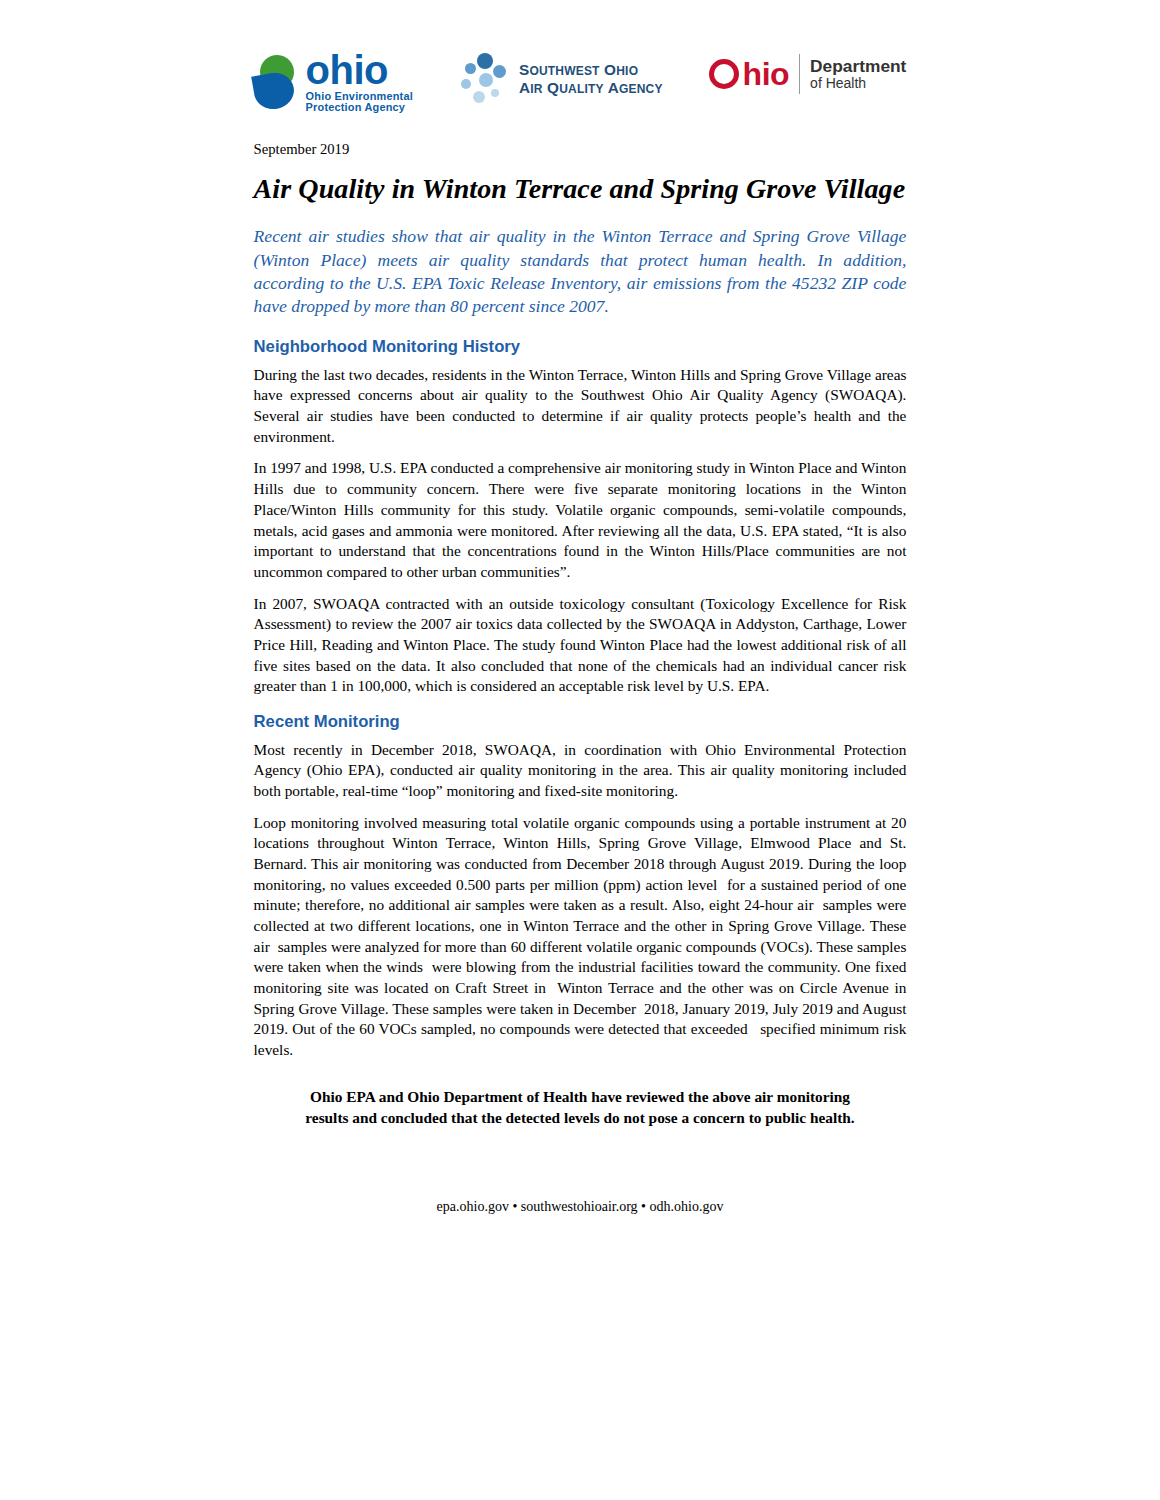ohio Ohio Environmental Protection Agency
SOUTHWEST OHIO AIR QUALITY AGENCY
hio
Department of Health
September 2019
Air Quality in Winton Terrace and Spring Grove Village
Recent air studies show that air quality in the Winton Terrace and Spring Grove Village (Winton Place) meets air quality standards that protect human health. In addition, according to the U.S. EPA Toxic Release Inventory, air emissions from the 45232 ZIP code have dropped by more than 80 percent since 2007.
Neighborhood Monitoring History
During the last two decades, residents in the Winton Terrace, Winton Hills and Spring Grove Village areas have expressed concerns about air quality to the Southwest Ohio Air Quality Agency (SWOAQA). Several air studies have been conducted to determine if air quality protects people’s health and the environment.
In 1997 and 1998, U.S. EPA conducted a comprehensive air monitoring study in Winton Place and Winton Hills due to community concern. There were five separate monitoring locations in the Winton Place/Winton Hills community for this study. Volatile organic compounds, semi-volatile compounds, metals, acid gases and ammonia were monitored. After reviewing all the data, U.S. EPA stated, “It is also important to understand that the concentrations found in the Winton Hills/Place communities are not uncommon compared to other urban communities”.
In 2007, SWOAQA contracted with an outside toxicology consultant (Toxicology Excellence for Risk Assessment) to review the 2007 air toxics data collected by the SWOAQA in Addyston, Carthage, Lower Price Hill, Reading and Winton Place. The study found Winton Place had the lowest additional risk of all five sites based on the data. It also concluded that none of the chemicals had an individual cancer risk greater than 1 in 100,000, which is considered an acceptable risk level by U.S. EPA.
Recent Monitoring
Most recently in December 2018, SWOAQA, in coordination with Ohio Environmental Protection Agency (Ohio EPA), conducted air quality monitoring in the area. This air quality monitoring included both portable, real-time “loop” monitoring and fixed-site monitoring.
Loop monitoring involved measuring total volatile organic compounds using a portable instrument at 20 locations throughout Winton Terrace, Winton Hills, Spring Grove Village, Elmwood Place and St. Bernard. This air monitoring was conducted from December 2018 through August 2019. During the loop monitoring, no values exceeded 0.500 parts per million (ppm) action level for a sustained period of one minute; therefore, no additional air samples were taken as a result. Also, eight 24-hour air samples were collected at two different locations, one in Winton Terrace and the other in Spring Grove Village. These air samples were analyzed for more than 60 different volatile organic compounds (VOCs). These samples were taken when the winds were blowing from the industrial facilities toward the community. One fixed monitoring site was located on Craft Street in Winton Terrace and the other was on Circle Avenue in Spring Grove Village. These samples were taken in December 2018, January 2019, July 2019 and August 2019. Out of the 60 VOCs sampled, no compounds were detected that exceeded specified minimum risk levels.
Ohio EPA and Ohio Department of Health have reviewed the above air monitoring results and concluded that the detected levels do not pose a concern to public health.
epa.ohio.gov • southwestohioair.org • odh.ohio.gov